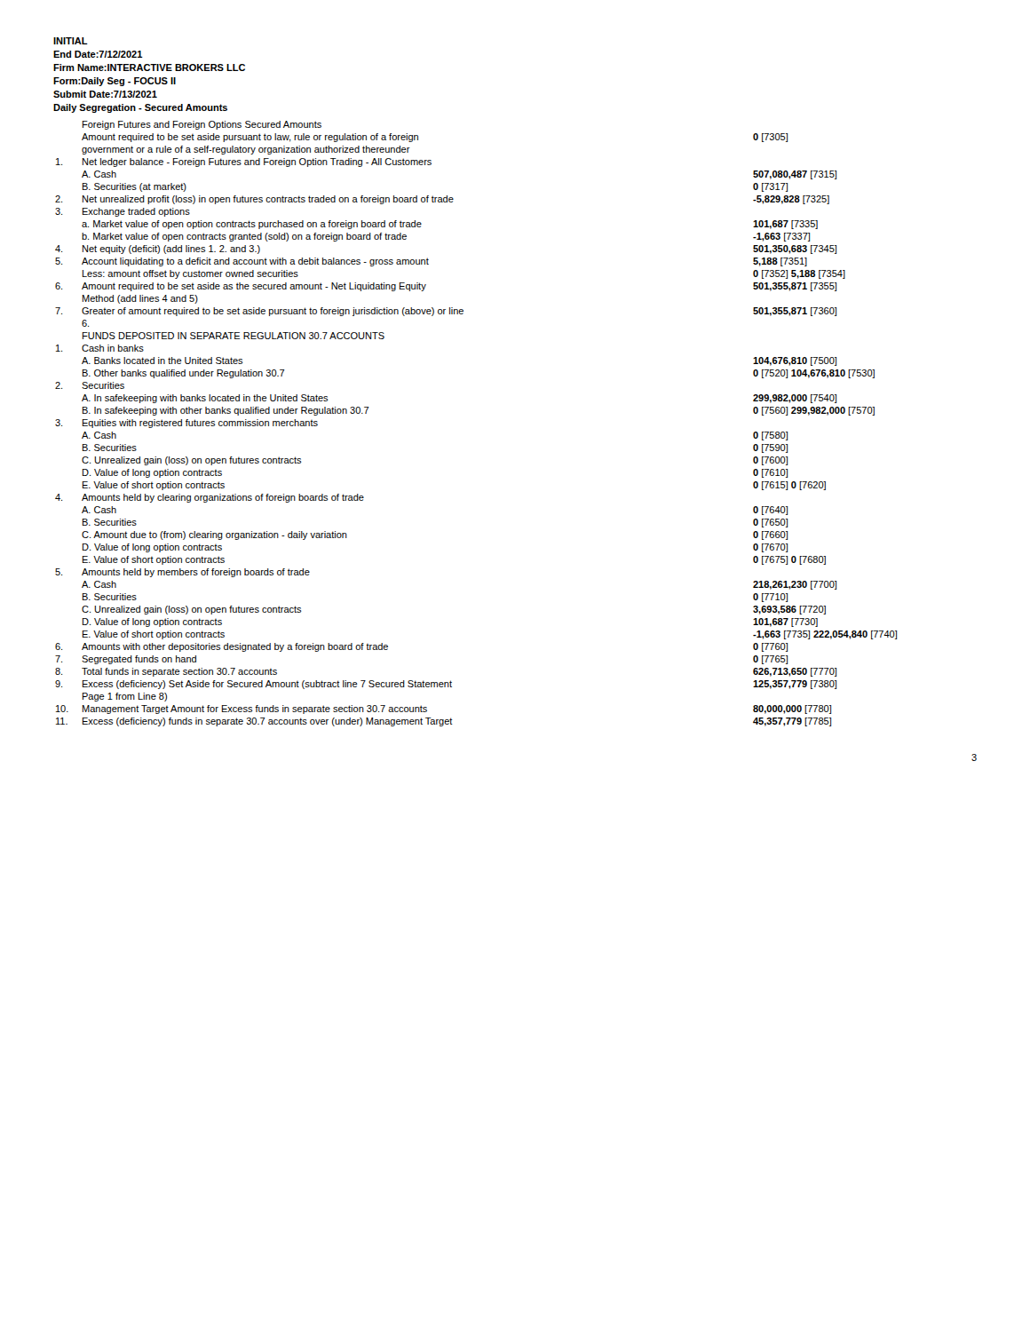INITIAL
End Date:7/12/2021
Firm Name:INTERACTIVE BROKERS LLC
Form:Daily Seg - FOCUS II
Submit Date:7/13/2021
Daily Segregation - Secured Amounts
| | Foreign Futures and Foreign Options Secured Amounts | |
| | Amount required to be set aside pursuant to law, rule or regulation of a foreign | 0 [7305] |
| | government or a rule of a self-regulatory organization authorized thereunder | |
| 1. | Net ledger balance - Foreign Futures and Foreign Option Trading - All Customers | |
| | A. Cash | 507,080,487 [7315] |
| | B. Securities (at market) | 0 [7317] |
| 2. | Net unrealized profit (loss) in open futures contracts traded on a foreign board of trade | -5,829,828 [7325] |
| 3. | Exchange traded options | |
| | a. Market value of open option contracts purchased on a foreign board of trade | 101,687 [7335] |
| | b. Market value of open contracts granted (sold) on a foreign board of trade | -1,663 [7337] |
| 4. | Net equity (deficit) (add lines 1. 2. and 3.) | 501,350,683 [7345] |
| 5. | Account liquidating to a deficit and account with a debit balances - gross amount | 5,188 [7351] |
| | Less: amount offset by customer owned securities | 0 [7352] 5,188 [7354] |
| 6. | Amount required to be set aside as the secured amount - Net Liquidating Equity | 501,355,871 [7355] |
| | Method (add lines 4 and 5) | |
| 7. | Greater of amount required to be set aside pursuant to foreign jurisdiction (above) or line | 501,355,871 [7360] |
| | 6. | |
| | FUNDS DEPOSITED IN SEPARATE REGULATION 30.7 ACCOUNTS | |
| 1. | Cash in banks | |
| | A. Banks located in the United States | 104,676,810 [7500] |
| | B. Other banks qualified under Regulation 30.7 | 0 [7520] 104,676,810 [7530] |
| 2. | Securities | |
| | A. In safekeeping with banks located in the United States | 299,982,000 [7540] |
| | B. In safekeeping with other banks qualified under Regulation 30.7 | 0 [7560] 299,982,000 [7570] |
| 3. | Equities with registered futures commission merchants | |
| | A. Cash | 0 [7580] |
| | B. Securities | 0 [7590] |
| | C. Unrealized gain (loss) on open futures contracts | 0 [7600] |
| | D. Value of long option contracts | 0 [7610] |
| | E. Value of short option contracts | 0 [7615] 0 [7620] |
| 4. | Amounts held by clearing organizations of foreign boards of trade | |
| | A. Cash | 0 [7640] |
| | B. Securities | 0 [7650] |
| | C. Amount due to (from) clearing organization - daily variation | 0 [7660] |
| | D. Value of long option contracts | 0 [7670] |
| | E. Value of short option contracts | 0 [7675] 0 [7680] |
| 5. | Amounts held by members of foreign boards of trade | |
| | A. Cash | 218,261,230 [7700] |
| | B. Securities | 0 [7710] |
| | C. Unrealized gain (loss) on open futures contracts | 3,693,586 [7720] |
| | D. Value of long option contracts | 101,687 [7730] |
| | E. Value of short option contracts | -1,663 [7735] 222,054,840 [7740] |
| 6. | Amounts with other depositories designated by a foreign board of trade | 0 [7760] |
| 7. | Segregated funds on hand | 0 [7765] |
| 8. | Total funds in separate section 30.7 accounts | 626,713,650 [7770] |
| 9. | Excess (deficiency) Set Aside for Secured Amount (subtract line 7 Secured Statement | 125,357,779 [7380] |
| | Page 1 from Line 8) | |
| 10. | Management Target Amount for Excess funds in separate section 30.7 accounts | 80,000,000 [7780] |
| 11. | Excess (deficiency) funds in separate 30.7 accounts over (under) Management Target | 45,357,779 [7785] |
3